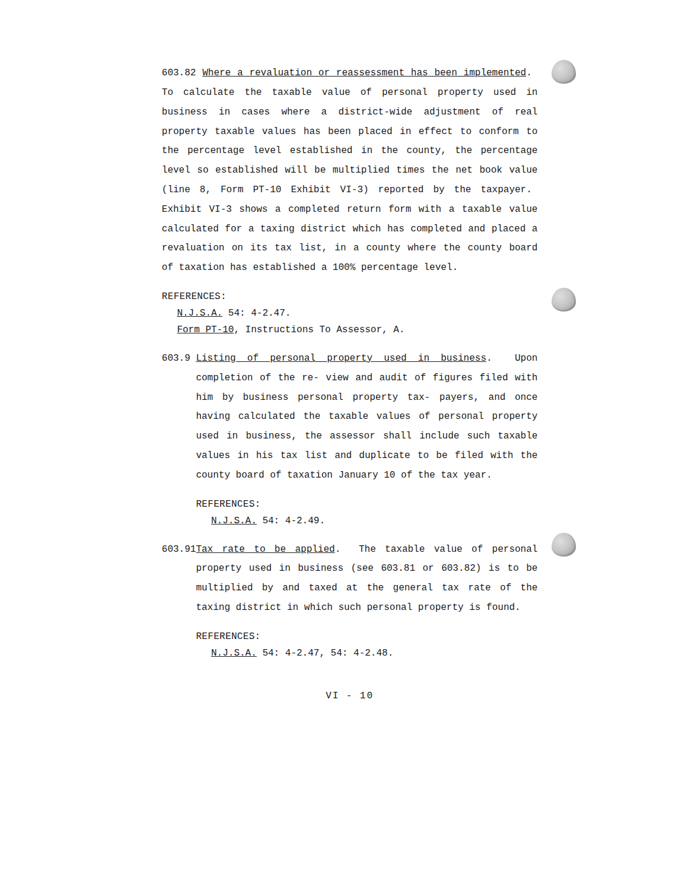603.82 Where a revaluation or reassessment has been implemented. To calculate the taxable value of personal property used in business in cases where a district-wide adjustment of real property taxable values has been placed in effect to conform to the percentage level established in the county, the percentage level so established will be multiplied times the net book value (line 8, Form PT-10 Exhibit VI-3) reported by the taxpayer. Exhibit VI-3 shows a completed return form with a taxable value calculated for a taxing district which has completed and placed a revaluation on its tax list, in a county where the county board of taxation has established a 100% percentage level.
REFERENCES:
N.J.S.A. 54: 4-2.47.
Form PT-10, Instructions To Assessor, A.
603.9 Listing of personal property used in business. Upon completion of the re- view and audit of figures filed with him by business personal property tax- payers, and once having calculated the taxable values of personal property used in business, the assessor shall include such taxable values in his tax list and duplicate to be filed with the county board of taxation January 10 of the tax year.
REFERENCES:
N.J.S.A. 54: 4-2.49.
603.91 Tax rate to be applied. The taxable value of personal property used in business (see 603.81 or 603.82) is to be multiplied by and taxed at the general tax rate of the taxing district in which such personal property is found.
REFERENCES:
N.J.S.A. 54: 4-2.47, 54: 4-2.48.
VI - 10